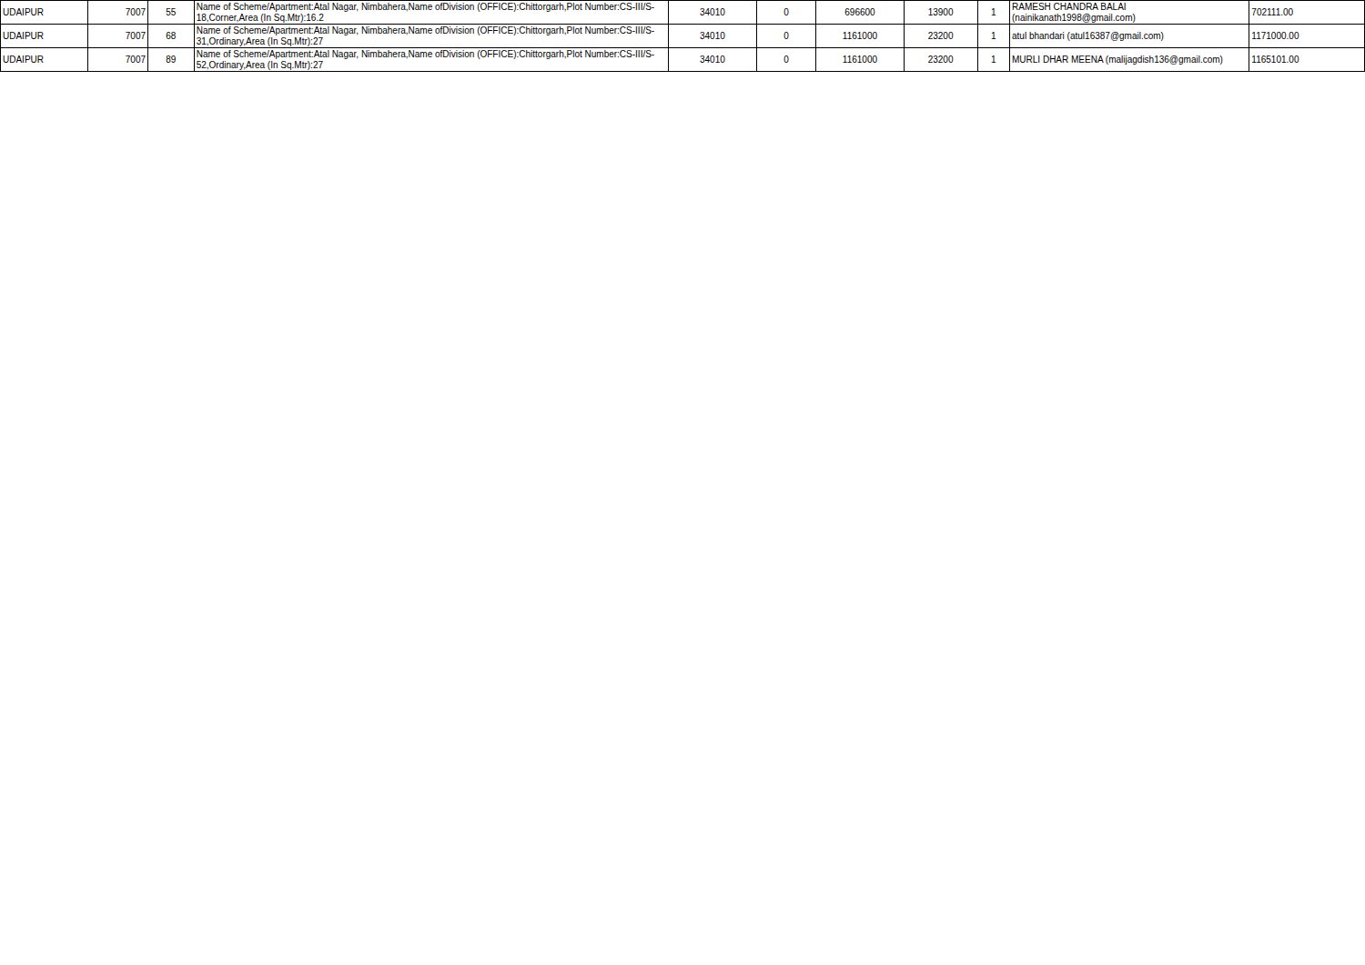| UDAIPUR | 7007 | 55 | Name of Scheme/Apartment:Atal Nagar, Nimbahera,Name ofDivision (OFFICE):Chittorgarh,Plot Number:CS-III/S-18,Corner,Area (In Sq.Mtr):16.2 | 34010 | 0 | 696600 | 13900 | 1 | RAMESH CHANDRA BALAI (nainikanath1998@gmail.com) | 702111.00 |
| UDAIPUR | 7007 | 68 | Name of Scheme/Apartment:Atal Nagar, Nimbahera,Name ofDivision (OFFICE):Chittorgarh,Plot Number:CS-III/S-31,Ordinary,Area (In Sq.Mtr):27 | 34010 | 0 | 1161000 | 23200 | 1 | atul bhandari (atul16387@gmail.com) | 1171000.00 |
| UDAIPUR | 7007 | 89 | Name of Scheme/Apartment:Atal Nagar, Nimbahera,Name ofDivision (OFFICE):Chittorgarh,Plot Number:CS-III/S-52,Ordinary,Area (In Sq.Mtr):27 | 34010 | 0 | 1161000 | 23200 | 1 | MURLI DHAR MEENA (malijagdish136@gmail.com) | 1165101.00 |